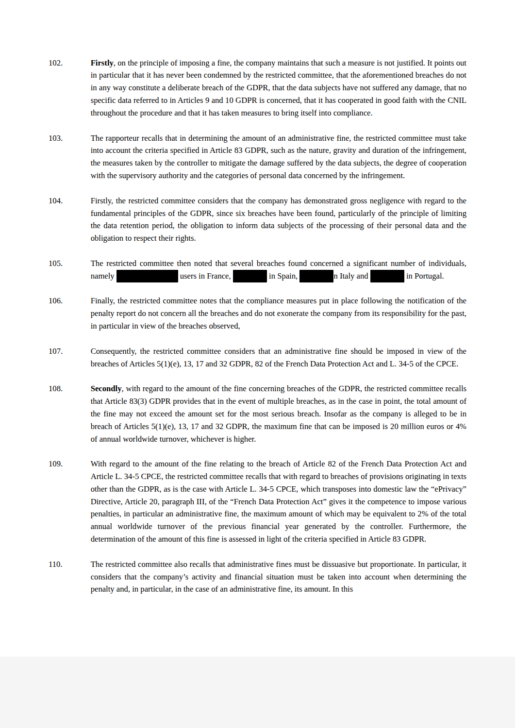Firstly, on the principle of imposing a fine, the company maintains that such a measure is not justified. It points out in particular that it has never been condemned by the restricted committee, that the aforementioned breaches do not in any way constitute a deliberate breach of the GDPR, that the data subjects have not suffered any damage, that no specific data referred to in Articles 9 and 10 GDPR is concerned, that it has cooperated in good faith with the CNIL throughout the procedure and that it has taken measures to bring itself into compliance.
The rapporteur recalls that in determining the amount of an administrative fine, the restricted committee must take into account the criteria specified in Article 83 GDPR, such as the nature, gravity and duration of the infringement, the measures taken by the controller to mitigate the damage suffered by the data subjects, the degree of cooperation with the supervisory authority and the categories of personal data concerned by the infringement.
Firstly, the restricted committee considers that the company has demonstrated gross negligence with regard to the fundamental principles of the GDPR, since six breaches have been found, particularly of the principle of limiting the data retention period, the obligation to inform data subjects of the processing of their personal data and the obligation to respect their rights.
The restricted committee then noted that several breaches found concerned a significant number of individuals, namely users in France, in Spain, n Italy and in Portugal.
Finally, the restricted committee notes that the compliance measures put in place following the notification of the penalty report do not concern all the breaches and do not exonerate the company from its responsibility for the past, in particular in view of the breaches observed,
Consequently, the restricted committee considers that an administrative fine should be imposed in view of the breaches of Articles 5(1)(e), 13, 17 and 32 GDPR, 82 of the French Data Protection Act and L. 34-5 of the CPCE.
Secondly, with regard to the amount of the fine concerning breaches of the GDPR, the restricted committee recalls that Article 83(3) GDPR provides that in the event of multiple breaches, as in the case in point, the total amount of the fine may not exceed the amount set for the most serious breach. Insofar as the company is alleged to be in breach of Articles 5(1)(e), 13, 17 and 32 GDPR, the maximum fine that can be imposed is 20 million euros or 4% of annual worldwide turnover, whichever is higher.
With regard to the amount of the fine relating to the breach of Article 82 of the French Data Protection Act and Article L. 34-5 CPCE, the restricted committee recalls that with regard to breaches of provisions originating in texts other than the GDPR, as is the case with Article L. 34-5 CPCE, which transposes into domestic law the “ePrivacy” Directive, Article 20, paragraph III, of the “French Data Protection Act” gives it the competence to impose various penalties, in particular an administrative fine, the maximum amount of which may be equivalent to 2% of the total annual worldwide turnover of the previous financial year generated by the controller. Furthermore, the determination of the amount of this fine is assessed in light of the criteria specified in Article 83 GDPR.
The restricted committee also recalls that administrative fines must be dissuasive but proportionate. In particular, it considers that the company’s activity and financial situation must be taken into account when determining the penalty and, in particular, in the case of an administrative fine, its amount. In this